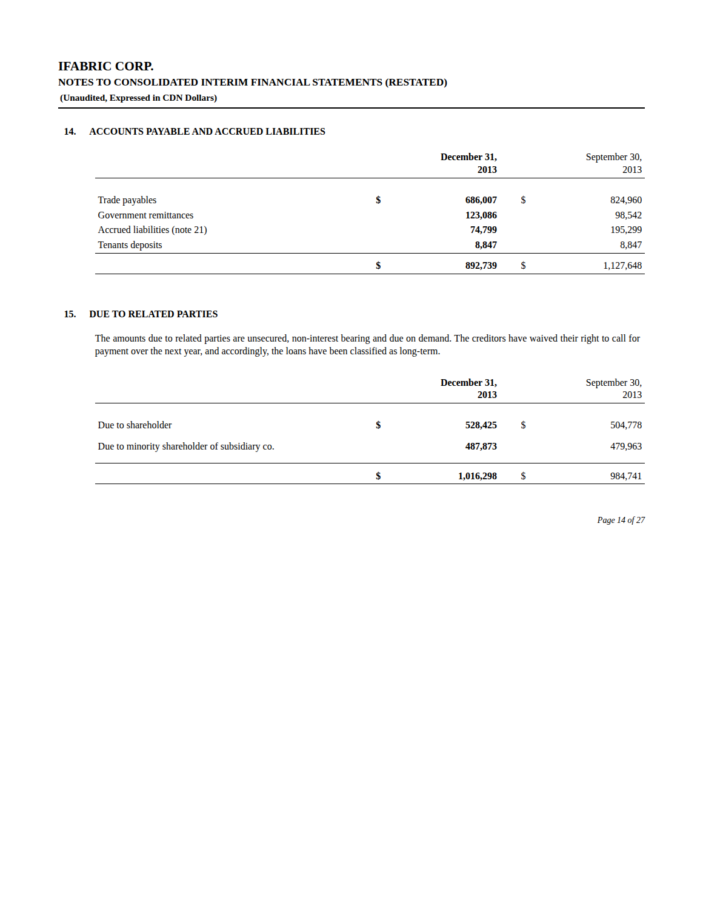IFABRIC CORP.
NOTES TO CONSOLIDATED INTERIM FINANCIAL STATEMENTS (RESTATED)
(Unaudited, Expressed in CDN Dollars)
14. ACCOUNTS PAYABLE AND ACCRUED LIABILITIES
| | | December 31, 2013 | | | September 30, 2013 |
| Trade payables | $ | 686,007 | | $ | 824,960 |
| Government remittances | | 123,086 | | | 98,542 |
| Accrued liabilities (note 21) | | 74,799 | | | 195,299 |
| Tenants deposits | | 8,847 | | | 8,847 |
| | $ | 892,739 | | $ | 1,127,648 |
15. DUE TO RELATED PARTIES
The amounts due to related parties are unsecured, non-interest bearing and due on demand. The creditors have waived their right to call for payment over the next year, and accordingly, the loans have been classified as long-term.
| | | December 31, 2013 | | | September 30, 2013 |
| Due to shareholder | $ | 528,425 | | $ | 504,778 |
| Due to minority shareholder of subsidiary co. | | 487,873 | | | 479,963 |
| | $ | 1,016,298 | | $ | 984,741 |
Page 14 of 27